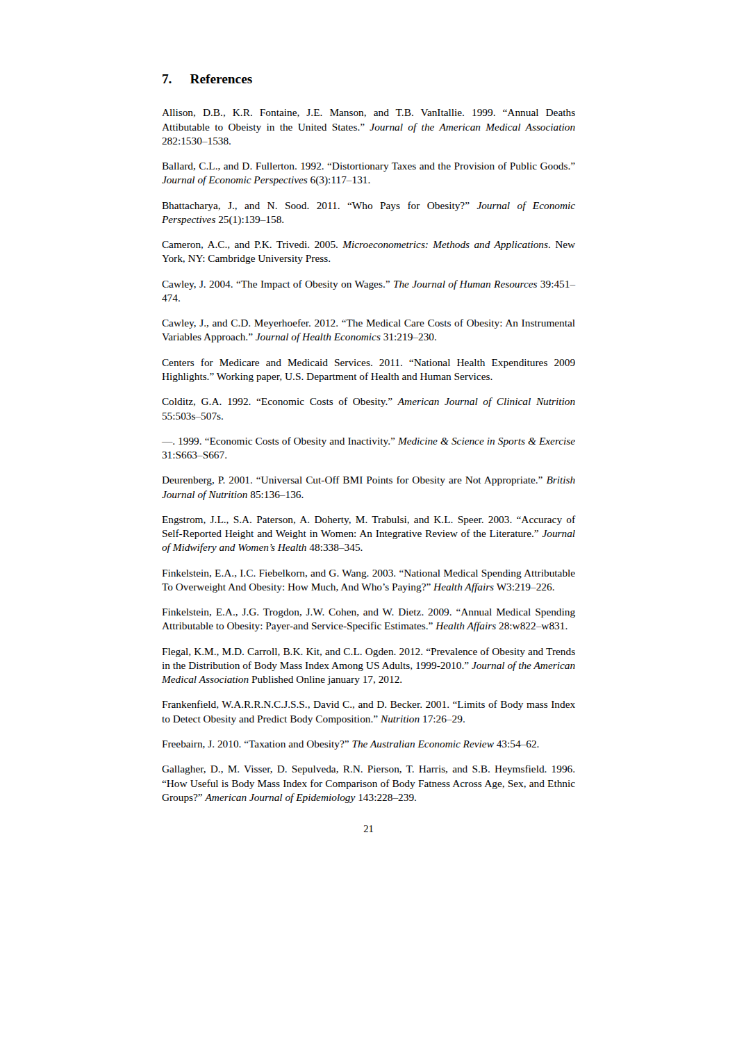7. References
Allison, D.B., K.R. Fontaine, J.E. Manson, and T.B. VanItallie. 1999. “Annual Deaths Attibutable to Obeisty in the United States.” Journal of the American Medical Association 282:1530–1538.
Ballard, C.L., and D. Fullerton. 1992. “Distortionary Taxes and the Provision of Public Goods.” Journal of Economic Perspectives 6(3):117–131.
Bhattacharya, J., and N. Sood. 2011. “Who Pays for Obesity?” Journal of Economic Perspectives 25(1):139–158.
Cameron, A.C., and P.K. Trivedi. 2005. Microeconometrics: Methods and Applications. New York, NY: Cambridge University Press.
Cawley, J. 2004. “The Impact of Obesity on Wages.” The Journal of Human Resources 39:451–474.
Cawley, J., and C.D. Meyerhoefer. 2012. “The Medical Care Costs of Obesity: An Instrumental Variables Approach.” Journal of Health Economics 31:219–230.
Centers for Medicare and Medicaid Services. 2011. “National Health Expenditures 2009 Highlights.” Working paper, U.S. Department of Health and Human Services.
Colditz, G.A. 1992. “Economic Costs of Obesity.” American Journal of Clinical Nutrition 55:503s–507s.
—. 1999. “Economic Costs of Obesity and Inactivity.” Medicine & Science in Sports & Exercise 31:S663–S667.
Deurenberg, P. 2001. “Universal Cut-Off BMI Points for Obesity are Not Appropriate.” British Journal of Nutrition 85:136–136.
Engstrom, J.L., S.A. Paterson, A. Doherty, M. Trabulsi, and K.L. Speer. 2003. “Accuracy of Self-Reported Height and Weight in Women: An Integrative Review of the Literature.” Journal of Midwifery and Women’s Health 48:338–345.
Finkelstein, E.A., I.C. Fiebelkorn, and G. Wang. 2003. “National Medical Spending Attributable To Overweight And Obesity: How Much, And Who’s Paying?” Health Affairs W3:219–226.
Finkelstein, E.A., J.G. Trogdon, J.W. Cohen, and W. Dietz. 2009. “Annual Medical Spending Attributable to Obesity: Payer-and Service-Specific Estimates.” Health Affairs 28:w822–w831.
Flegal, K.M., M.D. Carroll, B.K. Kit, and C.L. Ogden. 2012. “Prevalence of Obesity and Trends in the Distribution of Body Mass Index Among US Adults, 1999-2010.” Journal of the American Medical Association Published Online january 17, 2012.
Frankenfield, W.A.R.R.N.C.J.S.S., David C., and D. Becker. 2001. “Limits of Body mass Index to Detect Obesity and Predict Body Composition.” Nutrition 17:26–29.
Freebairn, J. 2010. “Taxation and Obesity?” The Australian Economic Review 43:54–62.
Gallagher, D., M. Visser, D. Sepulveda, R.N. Pierson, T. Harris, and S.B. Heymsfield. 1996. “How Useful is Body Mass Index for Comparison of Body Fatness Across Age, Sex, and Ethnic Groups?” American Journal of Epidemiology 143:228–239.
21